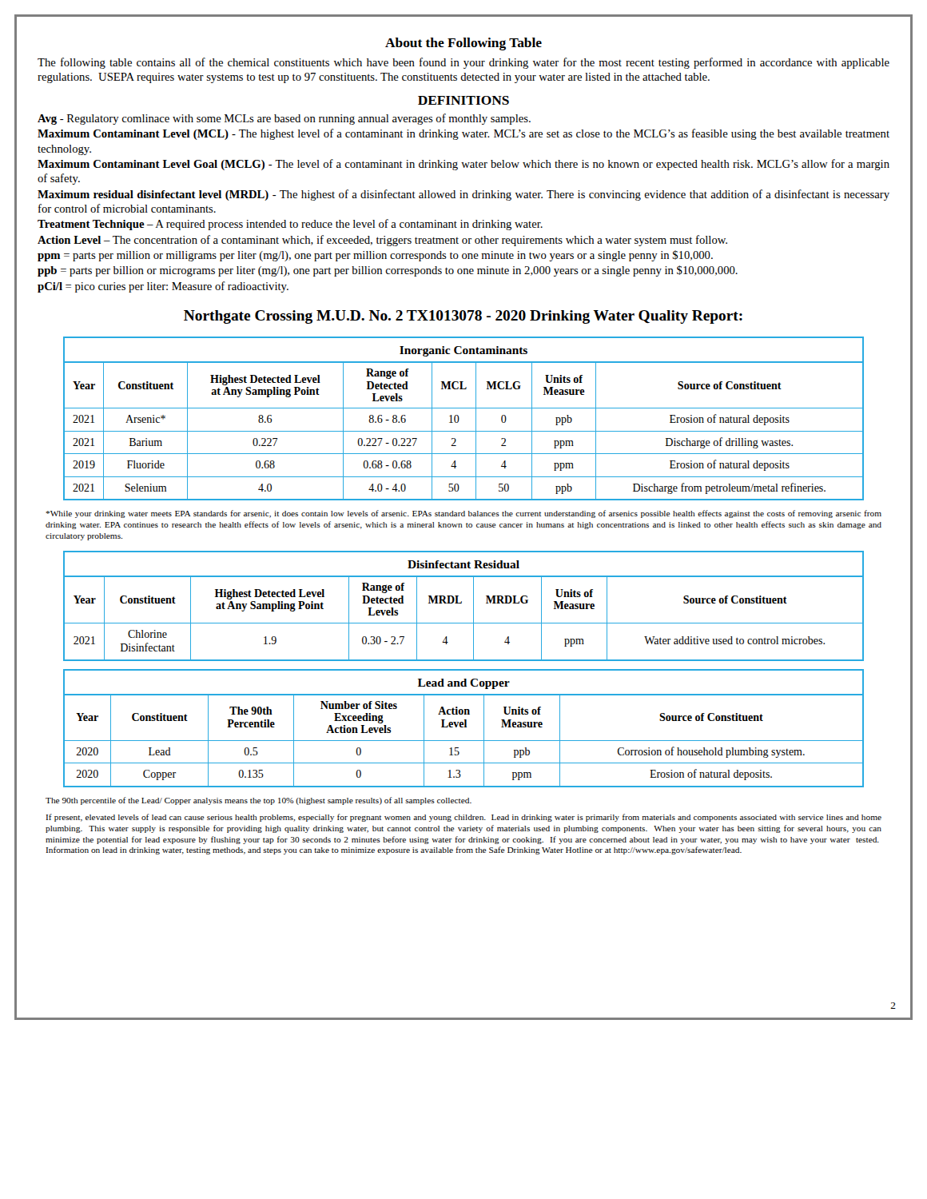About the Following Table
The following table contains all of the chemical constituents which have been found in your drinking water for the most recent testing performed in accordance with applicable regulations. USEPA requires water systems to test up to 97 constituents. The constituents detected in your water are listed in the attached table.
DEFINITIONS
Avg - Regulatory comlinace with some MCLs are based on running annual averages of monthly samples.
Maximum Contaminant Level (MCL) - The highest level of a contaminant in drinking water. MCL’s are set as close to the MCLG’s as feasible using the best available treatment technology.
Maximum Contaminant Level Goal (MCLG) - The level of a contaminant in drinking water below which there is no known or expected health risk. MCLG’s allow for a margin of safety.
Maximum residual disinfectant level (MRDL) - The highest of a disinfectant allowed in drinking water. There is convincing evidence that addition of a disinfectant is necessary for control of microbial contaminants.
Treatment Technique – A required process intended to reduce the level of a contaminant in drinking water.
Action Level – The concentration of a contaminant which, if exceeded, triggers treatment or other requirements which a water system must follow.
ppm = parts per million or milligrams per liter (mg/l), one part per million corresponds to one minute in two years or a single penny in $10,000.
ppb = parts per billion or micrograms per liter (mg/l), one part per billion corresponds to one minute in 2,000 years or a single penny in $10,000,000.
pCi/l = pico curies per liter: Measure of radioactivity.
Northgate Crossing M.U.D. No. 2 TX1013078 - 2020 Drinking Water Quality Report:
Inorganic Contaminants
| Year | Constituent | Highest Detected Level at Any Sampling Point | Range of Detected Levels | MCL | MCLG | Units of Measure | Source of Constituent |
| --- | --- | --- | --- | --- | --- | --- | --- |
| 2021 | Arsenic* | 8.6 | 8.6 - 8.6 | 10 | 0 | ppb | Erosion of natural deposits |
| 2021 | Barium | 0.227 | 0.227 - 0.227 | 2 | 2 | ppm | Discharge of drilling wastes. |
| 2019 | Fluoride | 0.68 | 0.68 - 0.68 | 4 | 4 | ppm | Erosion of natural deposits |
| 2021 | Selenium | 4.0 | 4.0 - 4.0 | 50 | 50 | ppb | Discharge from petroleum/metal refineries. |
*While your drinking water meets EPA standards for arsenic, it does contain low levels of arsenic. EPAs standard balances the current understanding of arsenics possible health effects against the costs of removing arsenic from drinking water. EPA continues to research the health effects of low levels of arsenic, which is a mineral known to cause cancer in humans at high concentrations and is linked to other health effects such as skin damage and circulatory problems.
Disinfectant Residual
| Year | Constituent | Highest Detected Level at Any Sampling Point | Range of Detected Levels | MRDL | MRDLG | Units of Measure | Source of Constituent |
| --- | --- | --- | --- | --- | --- | --- | --- |
| 2021 | Chlorine Disinfectant | 1.9 | 0.30 - 2.7 | 4 | 4 | ppm | Water additive used to control microbes. |
Lead and Copper
| Year | Constituent | The 90th Percentile | Number of Sites Exceeding Action Levels | Action Level | Units of Measure | Source of Constituent |
| --- | --- | --- | --- | --- | --- | --- |
| 2020 | Lead | 0.5 | 0 | 15 | ppb | Corrosion of household plumbing system. |
| 2020 | Copper | 0.135 | 0 | 1.3 | ppm | Erosion of natural deposits. |
The 90th percentile of the Lead/ Copper analysis means the top 10% (highest sample results) of all samples collected.
If present, elevated levels of lead can cause serious health problems, especially for pregnant women and young children. Lead in drinking water is primarily from materials and components associated with service lines and home plumbing. This water supply is responsible for providing high quality drinking water, but cannot control the variety of materials used in plumbing components. When your water has been sitting for several hours, you can minimize the potential for lead exposure by flushing your tap for 30 seconds to 2 minutes before using water for drinking or cooking. If you are concerned about lead in your water, you may wish to have your water tested. Information on lead in drinking water, testing methods, and steps you can take to minimize exposure is available from the Safe Drinking Water Hotline or at http://www.epa.gov/safewater/lead.
2